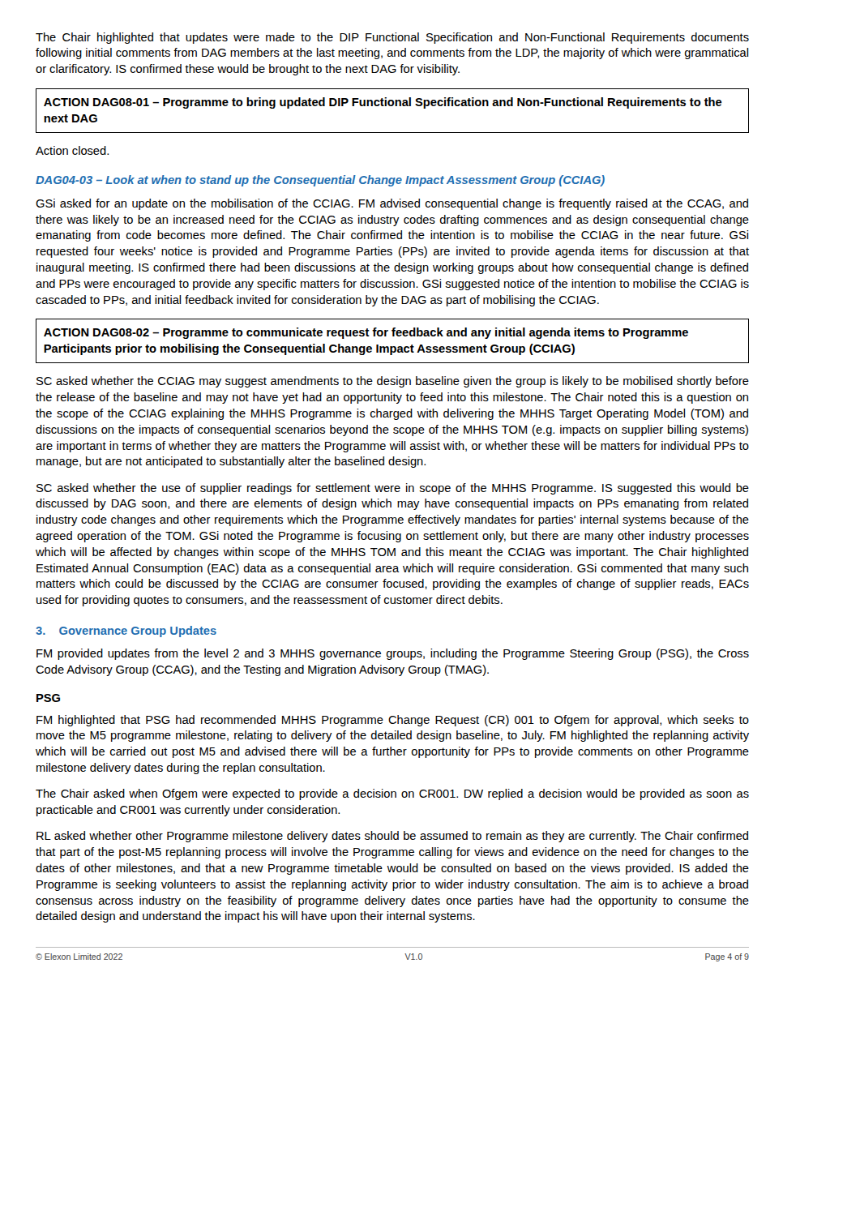The Chair highlighted that updates were made to the DIP Functional Specification and Non-Functional Requirements documents following initial comments from DAG members at the last meeting, and comments from the LDP, the majority of which were grammatical or clarificatory. IS confirmed these would be brought to the next DAG for visibility.
ACTION DAG08-01 – Programme to bring updated DIP Functional Specification and Non-Functional Requirements to the next DAG
Action closed.
DAG04-03 – Look at when to stand up the Consequential Change Impact Assessment Group (CCIAG)
GSi asked for an update on the mobilisation of the CCIAG. FM advised consequential change is frequently raised at the CCAG, and there was likely to be an increased need for the CCIAG as industry codes drafting commences and as design consequential change emanating from code becomes more defined. The Chair confirmed the intention is to mobilise the CCIAG in the near future. GSi requested four weeks' notice is provided and Programme Parties (PPs) are invited to provide agenda items for discussion at that inaugural meeting. IS confirmed there had been discussions at the design working groups about how consequential change is defined and PPs were encouraged to provide any specific matters for discussion. GSi suggested notice of the intention to mobilise the CCIAG is cascaded to PPs, and initial feedback invited for consideration by the DAG as part of mobilising the CCIAG.
ACTION DAG08-02 – Programme to communicate request for feedback and any initial agenda items to Programme Participants prior to mobilising the Consequential Change Impact Assessment Group (CCIAG)
SC asked whether the CCIAG may suggest amendments to the design baseline given the group is likely to be mobilised shortly before the release of the baseline and may not have yet had an opportunity to feed into this milestone. The Chair noted this is a question on the scope of the CCIAG explaining the MHHS Programme is charged with delivering the MHHS Target Operating Model (TOM) and discussions on the impacts of consequential scenarios beyond the scope of the MHHS TOM (e.g. impacts on supplier billing systems) are important in terms of whether they are matters the Programme will assist with, or whether these will be matters for individual PPs to manage, but are not anticipated to substantially alter the baselined design.
SC asked whether the use of supplier readings for settlement were in scope of the MHHS Programme. IS suggested this would be discussed by DAG soon, and there are elements of design which may have consequential impacts on PPs emanating from related industry code changes and other requirements which the Programme effectively mandates for parties' internal systems because of the agreed operation of the TOM. GSi noted the Programme is focusing on settlement only, but there are many other industry processes which will be affected by changes within scope of the MHHS TOM and this meant the CCIAG was important. The Chair highlighted Estimated Annual Consumption (EAC) data as a consequential area which will require consideration. GSi commented that many such matters which could be discussed by the CCIAG are consumer focused, providing the examples of change of supplier reads, EACs used for providing quotes to consumers, and the reassessment of customer direct debits.
3. Governance Group Updates
FM provided updates from the level 2 and 3 MHHS governance groups, including the Programme Steering Group (PSG), the Cross Code Advisory Group (CCAG), and the Testing and Migration Advisory Group (TMAG).
PSG
FM highlighted that PSG had recommended MHHS Programme Change Request (CR) 001 to Ofgem for approval, which seeks to move the M5 programme milestone, relating to delivery of the detailed design baseline, to July. FM highlighted the replanning activity which will be carried out post M5 and advised there will be a further opportunity for PPs to provide comments on other Programme milestone delivery dates during the replan consultation.
The Chair asked when Ofgem were expected to provide a decision on CR001. DW replied a decision would be provided as soon as practicable and CR001 was currently under consideration.
RL asked whether other Programme milestone delivery dates should be assumed to remain as they are currently. The Chair confirmed that part of the post-M5 replanning process will involve the Programme calling for views and evidence on the need for changes to the dates of other milestones, and that a new Programme timetable would be consulted on based on the views provided. IS added the Programme is seeking volunteers to assist the replanning activity prior to wider industry consultation. The aim is to achieve a broad consensus across industry on the feasibility of programme delivery dates once parties have had the opportunity to consume the detailed design and understand the impact his will have upon their internal systems.
© Elexon Limited 2022 V1.0 Page 4 of 9